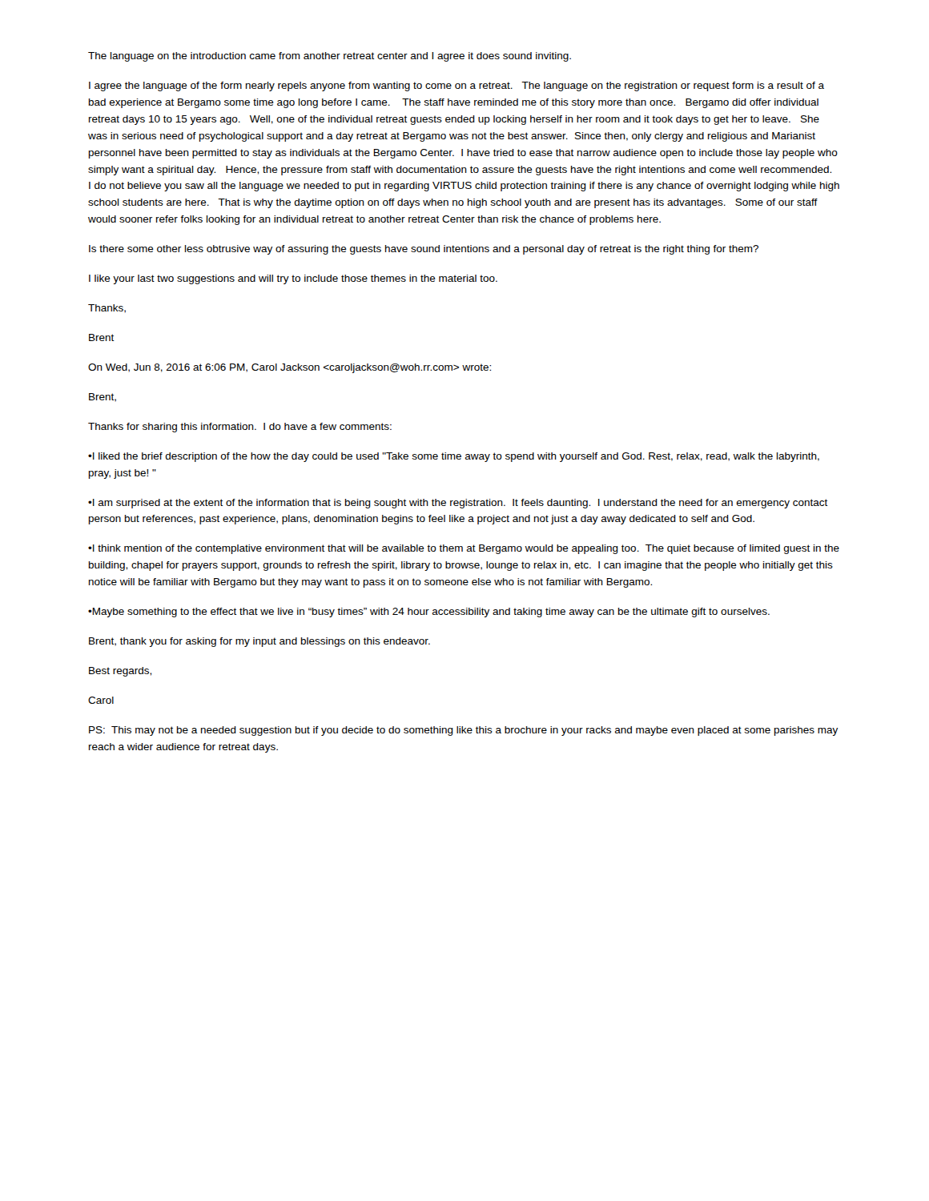The language on the introduction came from another retreat center and I agree it does sound inviting.
I agree the language of the form nearly repels anyone from wanting to come on a retreat. The language on the registration or request form is a result of a bad experience at Bergamo some time ago long before I came. The staff have reminded me of this story more than once. Bergamo did offer individual retreat days 10 to 15 years ago. Well, one of the individual retreat guests ended up locking herself in her room and it took days to get her to leave. She was in serious need of psychological support and a day retreat at Bergamo was not the best answer. Since then, only clergy and religious and Marianist personnel have been permitted to stay as individuals at the Bergamo Center. I have tried to ease that narrow audience open to include those lay people who simply want a spiritual day. Hence, the pressure from staff with documentation to assure the guests have the right intentions and come well recommended. I do not believe you saw all the language we needed to put in regarding VIRTUS child protection training if there is any chance of overnight lodging while high school students are here. That is why the daytime option on off days when no high school youth and are present has its advantages. Some of our staff would sooner refer folks looking for an individual retreat to another retreat Center than risk the chance of problems here.
Is there some other less obtrusive way of assuring the guests have sound intentions and a personal day of retreat is the right thing for them?
I like your last two suggestions and will try to include those themes in the material too.
Thanks,
Brent
On Wed, Jun 8, 2016 at 6:06 PM, Carol Jackson <caroljackson@woh.rr.com> wrote:
Brent,
Thanks for sharing this information. I do have a few comments:
•I liked the brief description of the how the day could be used "Take some time away to spend with yourself and God. Rest, relax, read, walk the labyrinth, pray, just be! "
•I am surprised at the extent of the information that is being sought with the registration. It feels daunting. I understand the need for an emergency contact person but references, past experience, plans, denomination begins to feel like a project and not just a day away dedicated to self and God.
•I think mention of the contemplative environment that will be available to them at Bergamo would be appealing too. The quiet because of limited guest in the building, chapel for prayers support, grounds to refresh the spirit, library to browse, lounge to relax in, etc. I can imagine that the people who initially get this notice will be familiar with Bergamo but they may want to pass it on to someone else who is not familiar with Bergamo.
•Maybe something to the effect that we live in “busy times” with 24 hour accessibility and taking time away can be the ultimate gift to ourselves.
Brent, thank you for asking for my input and blessings on this endeavor.
Best regards,
Carol
PS: This may not be a needed suggestion but if you decide to do something like this a brochure in your racks and maybe even placed at some parishes may reach a wider audience for retreat days.